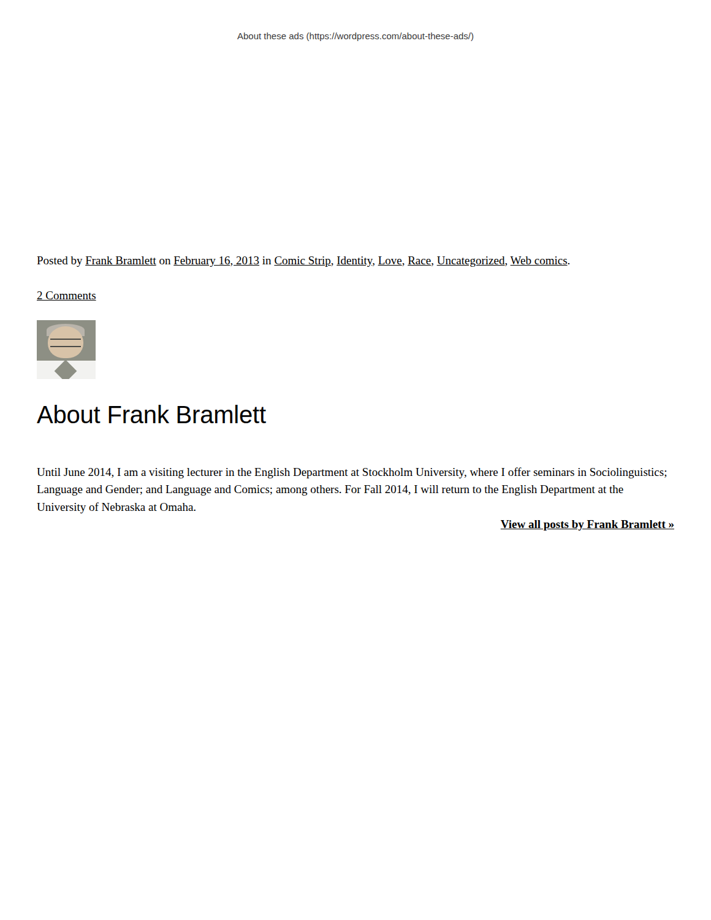About these ads (https://wordpress.com/about-these-ads/)
Posted by Frank Bramlett on February 16, 2013 in Comic Strip, Identity, Love, Race, Uncategorized, Web comics.
2 Comments
About Frank Bramlett
Until June 2014, I am a visiting lecturer in the English Department at Stockholm University, where I offer seminars in Sociolinguistics; Language and Gender; and Language and Comics; among others. For Fall 2014, I will return to the English Department at the University of Nebraska at Omaha.
View all posts by Frank Bramlett »